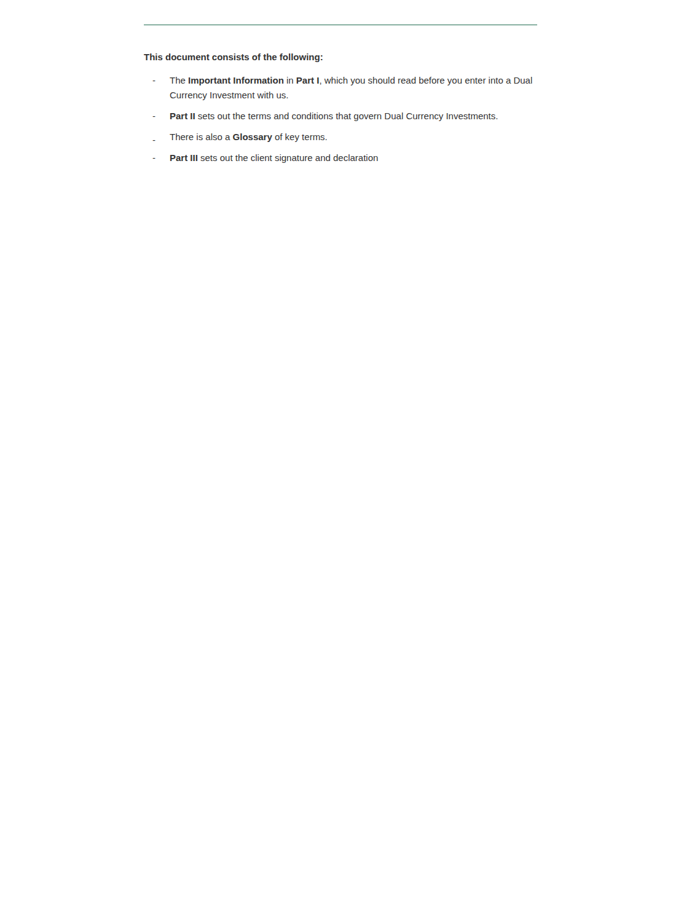This document consists of the following:
-The Important Information in Part I, which you should read before you enter into a Dual Currency Investment with us.
-Part II sets out the terms and conditions that govern Dual Currency Investments.
-There is also a Glossary of key terms.
-Part III sets out the client signature and declaration